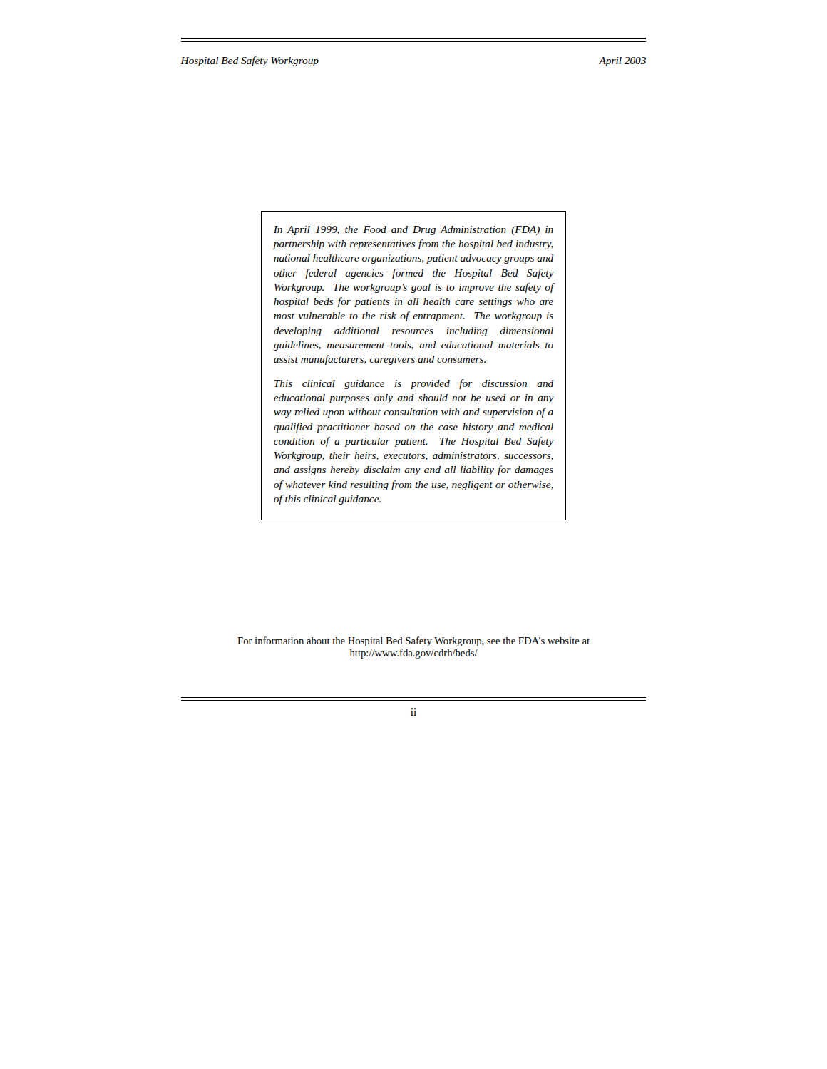Hospital Bed Safety Workgroup April 2003
In April 1999, the Food and Drug Administration (FDA) in partnership with representatives from the hospital bed industry, national healthcare organizations, patient advocacy groups and other federal agencies formed the Hospital Bed Safety Workgroup. The workgroup’s goal is to improve the safety of hospital beds for patients in all health care settings who are most vulnerable to the risk of entrapment. The workgroup is developing additional resources including dimensional guidelines, measurement tools, and educational materials to assist manufacturers, caregivers and consumers.
This clinical guidance is provided for discussion and educational purposes only and should not be used or in any way relied upon without consultation with and supervision of a qualified practitioner based on the case history and medical condition of a particular patient. The Hospital Bed Safety Workgroup, their heirs, executors, administrators, successors, and assigns hereby disclaim any and all liability for damages of whatever kind resulting from the use, negligent or otherwise, of this clinical guidance.
For information about the Hospital Bed Safety Workgroup, see the FDA’s website at http://www.fda.gov/cdrh/beds/
ii